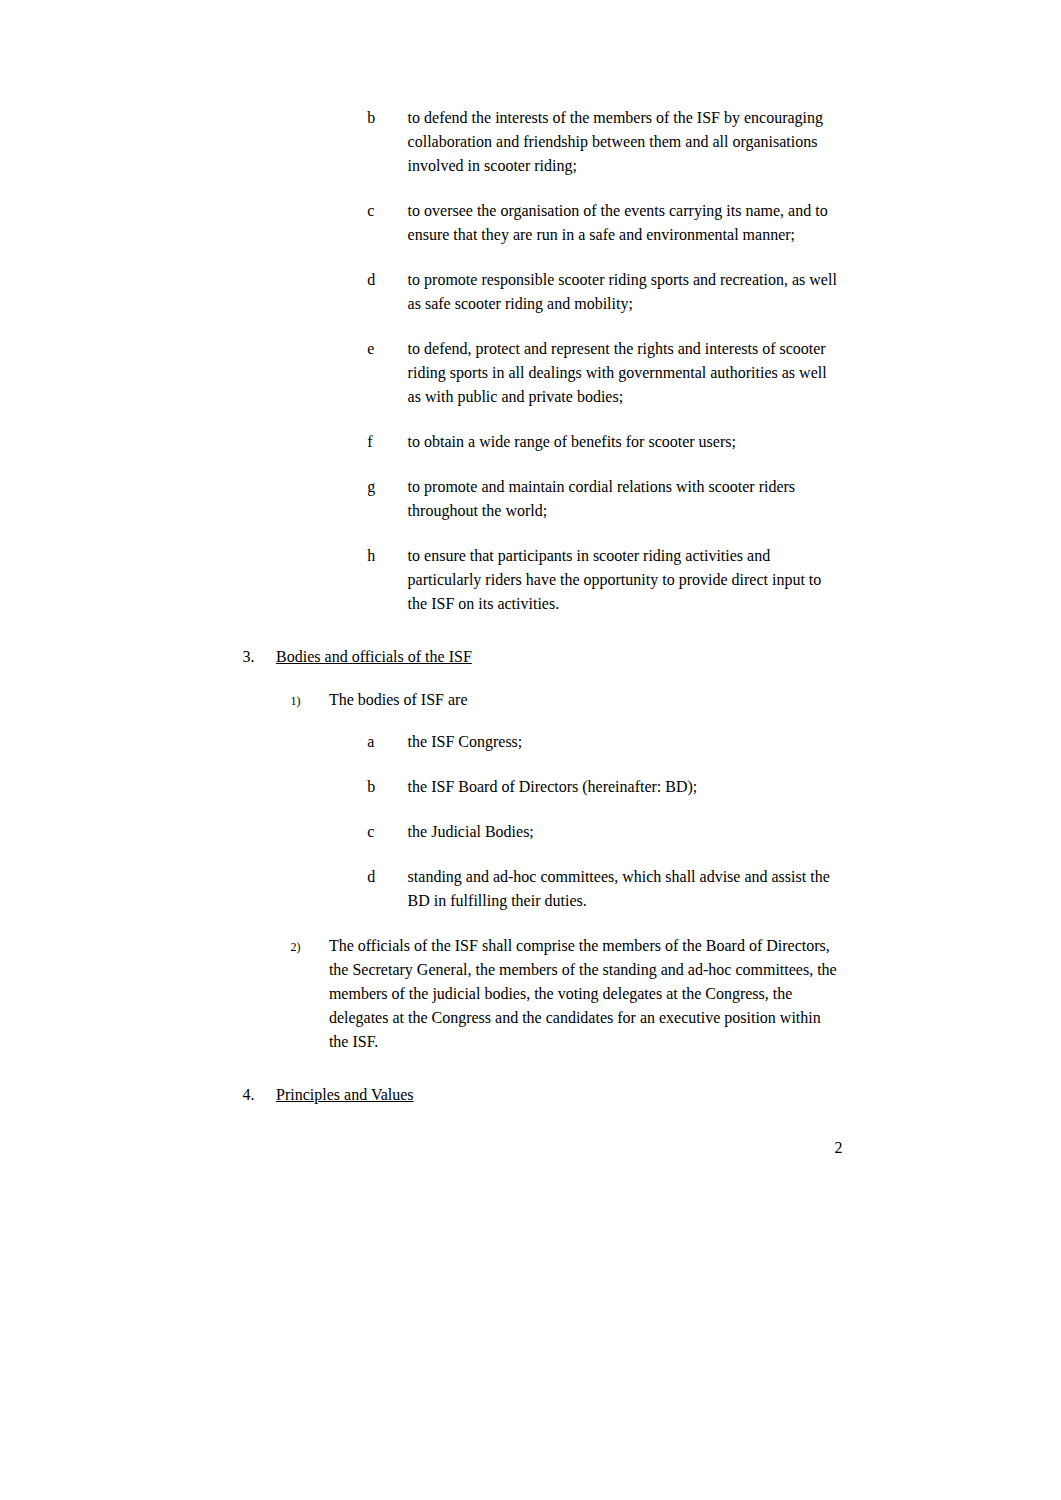b to defend the interests of the members of the ISF by encouraging collaboration and friendship between them and all organisations involved in scooter riding;
c to oversee the organisation of the events carrying its name, and to ensure that they are run in a safe and environmental manner;
d to promote responsible scooter riding sports and recreation, as well as safe scooter riding and mobility;
e to defend, protect and represent the rights and interests of scooter riding sports in all dealings with governmental authorities as well as with public and private bodies;
f to obtain a wide range of benefits for scooter users;
g to promote and maintain cordial relations with scooter riders throughout the world;
h to ensure that participants in scooter riding activities and particularly riders have the opportunity to provide direct input to the ISF on its activities.
3. Bodies and officials of the ISF
1) The bodies of ISF are
a the ISF Congress;
b the ISF Board of Directors (hereinafter: BD);
c the Judicial Bodies;
d standing and ad-hoc committees, which shall advise and assist the BD in fulfilling their duties.
2) The officials of the ISF shall comprise the members of the Board of Directors, the Secretary General, the members of the standing and ad-hoc committees, the members of the judicial bodies, the voting delegates at the Congress, the delegates at the Congress and the candidates for an executive position within the ISF.
4. Principles and Values
2